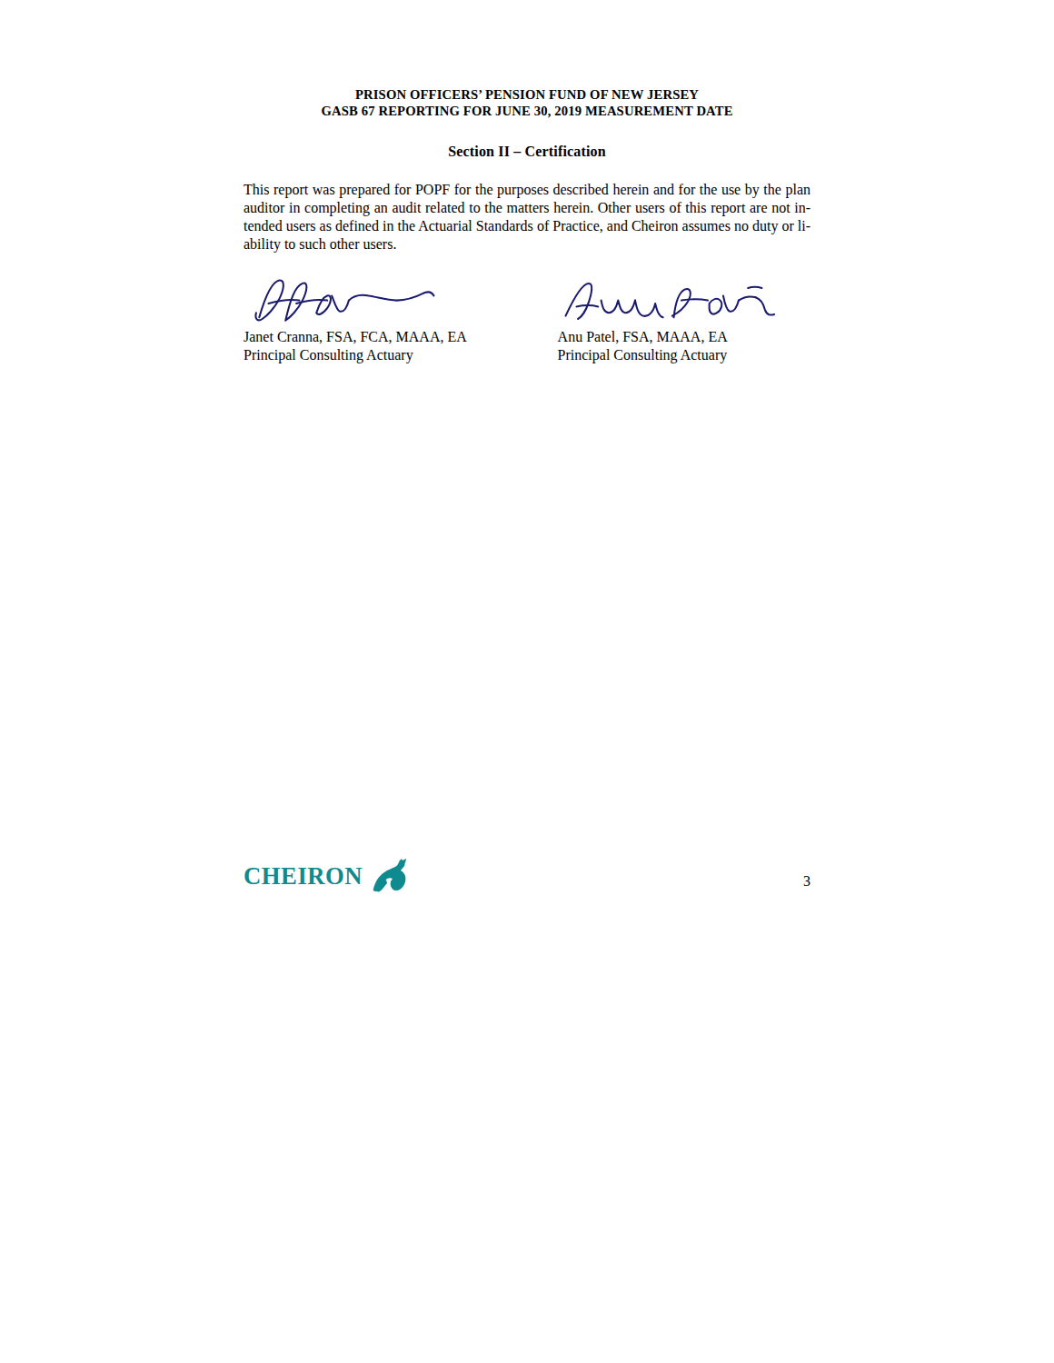Prison Officers’ Pension Fund of New Jersey
GASB 67 Reporting for June 30, 2019 Measurement Date
Section II – Certification
This report was prepared for POPF for the purposes described herein and for the use by the plan auditor in completing an audit related to the matters herein. Other users of this report are not intended users as defined in the Actuarial Standards of Practice, and Cheiron assumes no duty or liability to such other users.
| Janet Cranna, FSA, FCA, MAAA, EA Principal Consulting Actuary | Anu Patel, FSA, MAAA, EA Principal Consulting Actuary |
CHEIRON
3